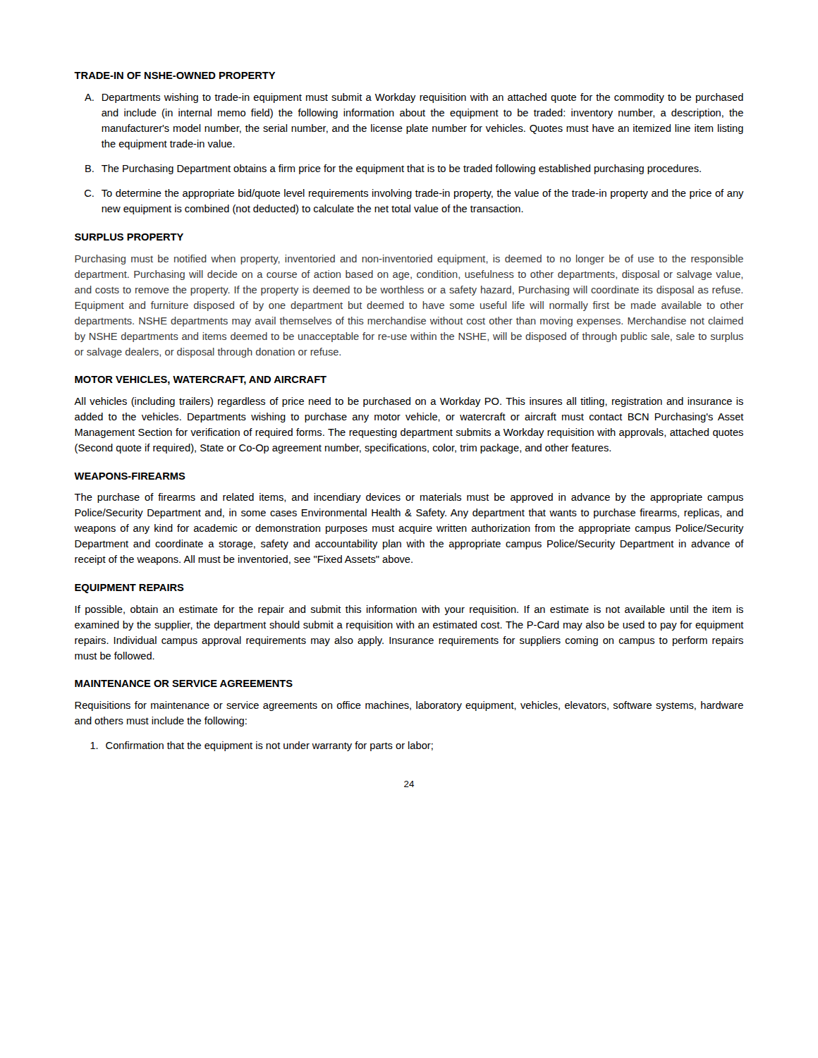TRADE-IN OF NSHE-OWNED PROPERTY
Departments wishing to trade-in equipment must submit a Workday requisition with an attached quote for the commodity to be purchased and include (in internal memo field) the following information about the equipment to be traded: inventory number, a description, the manufacturer's model number, the serial number, and the license plate number for vehicles. Quotes must have an itemized line item listing the equipment trade-in value.
The Purchasing Department obtains a firm price for the equipment that is to be traded following established purchasing procedures.
To determine the appropriate bid/quote level requirements involving trade-in property, the value of the trade-in property and the price of any new equipment is combined (not deducted) to calculate the net total value of the transaction.
SURPLUS PROPERTY
Purchasing must be notified when property, inventoried and non-inventoried equipment, is deemed to no longer be of use to the responsible department. Purchasing will decide on a course of action based on age, condition, usefulness to other departments, disposal or salvage value, and costs to remove the property. If the property is deemed to be worthless or a safety hazard, Purchasing will coordinate its disposal as refuse. Equipment and furniture disposed of by one department but deemed to have some useful life will normally first be made available to other departments. NSHE departments may avail themselves of this merchandise without cost other than moving expenses. Merchandise not claimed by NSHE departments and items deemed to be unacceptable for re-use within the NSHE, will be disposed of through public sale, sale to surplus or salvage dealers, or disposal through donation or refuse.
MOTOR VEHICLES, WATERCRAFT, AND AIRCRAFT
All vehicles (including trailers) regardless of price need to be purchased on a Workday PO. This insures all titling, registration and insurance is added to the vehicles. Departments wishing to purchase any motor vehicle, or watercraft or aircraft must contact BCN Purchasing's Asset Management Section for verification of required forms. The requesting department submits a Workday requisition with approvals, attached quotes (Second quote if required), State or Co-Op agreement number, specifications, color, trim package, and other features.
WEAPONS-FIREARMS
The purchase of firearms and related items, and incendiary devices or materials must be approved in advance by the appropriate campus Police/Security Department and, in some cases Environmental Health & Safety. Any department that wants to purchase firearms, replicas, and weapons of any kind for academic or demonstration purposes must acquire written authorization from the appropriate campus Police/Security Department and coordinate a storage, safety and accountability plan with the appropriate campus Police/Security Department in advance of receipt of the weapons. All must be inventoried, see "Fixed Assets" above.
EQUIPMENT REPAIRS
If possible, obtain an estimate for the repair and submit this information with your requisition. If an estimate is not available until the item is examined by the supplier, the department should submit a requisition with an estimated cost. The P-Card may also be used to pay for equipment repairs. Individual campus approval requirements may also apply. Insurance requirements for suppliers coming on campus to perform repairs must be followed.
MAINTENANCE OR SERVICE AGREEMENTS
Requisitions for maintenance or service agreements on office machines, laboratory equipment, vehicles, elevators, software systems, hardware and others must include the following:
Confirmation that the equipment is not under warranty for parts or labor;
24